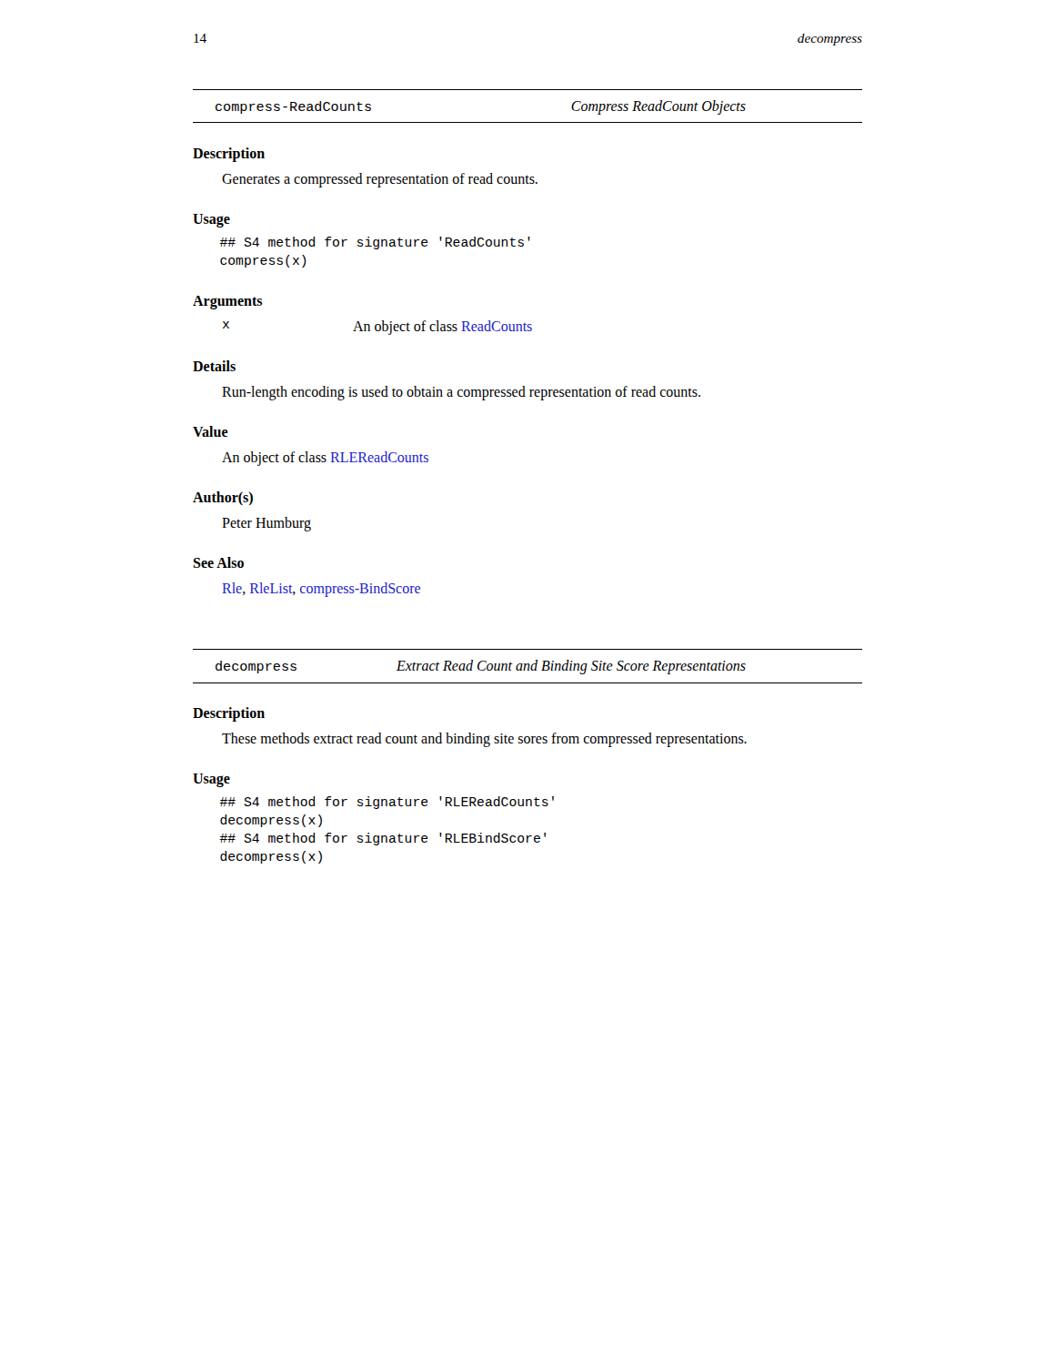14 decompress
compress-ReadCounts Compress ReadCount Objects
Description
Generates a compressed representation of read counts.
Usage
## S4 method for signature 'ReadCounts'
compress(x)
Arguments
x
An object of class ReadCounts
Details
Run-length encoding is used to obtain a compressed representation of read counts.
Value
An object of class RLEReadCounts
Author(s)
Peter Humburg
See Also
Rle, RleList, compress-BindScore
decompress Extract Read Count and Binding Site Score Representations
Description
These methods extract read count and binding site sores from compressed representations.
Usage
## S4 method for signature 'RLEReadCounts'
decompress(x)
## S4 method for signature 'RLEBindScore'
decompress(x)